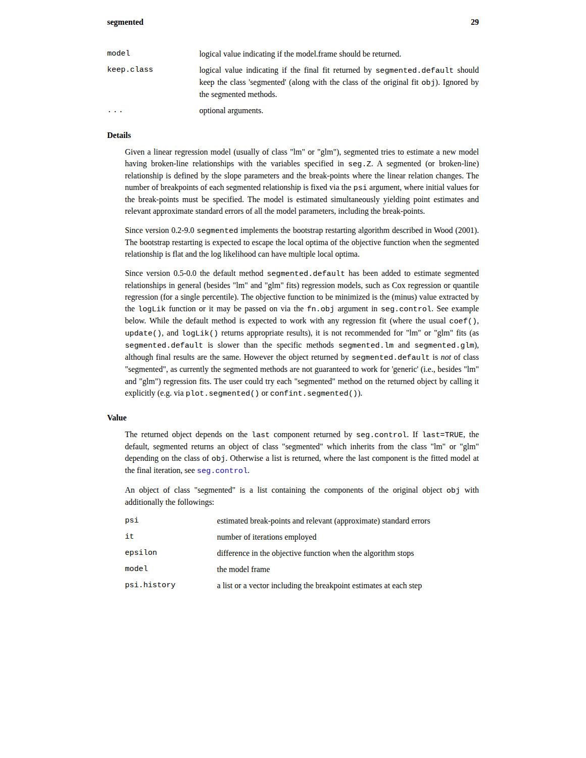segmented 29
model
logical value indicating if the model.frame should be returned.
keep.class
logical value indicating if the final fit returned by segmented.default should keep the class 'segmented' (along with the class of the original fit obj). Ignored by the segmented methods.
...
optional arguments.
Details
Given a linear regression model (usually of class "lm" or "glm"), segmented tries to estimate a new model having broken-line relationships with the variables specified in seg.Z. A segmented (or broken-line) relationship is defined by the slope parameters and the break-points where the linear relation changes. The number of breakpoints of each segmented relationship is fixed via the psi argument, where initial values for the break-points must be specified. The model is estimated simultaneously yielding point estimates and relevant approximate standard errors of all the model parameters, including the break-points.
Since version 0.2-9.0 segmented implements the bootstrap restarting algorithm described in Wood (2001). The bootstrap restarting is expected to escape the local optima of the objective function when the segmented relationship is flat and the log likelihood can have multiple local optima.
Since version 0.5-0.0 the default method segmented.default has been added to estimate segmented relationships in general (besides "lm" and "glm" fits) regression models, such as Cox regression or quantile regression (for a single percentile). The objective function to be minimized is the (minus) value extracted by the logLik function or it may be passed on via the fn.obj argument in seg.control. See example below. While the default method is expected to work with any regression fit (where the usual coef(), update(), and logLik() returns appropriate results), it is not recommended for "lm" or "glm" fits (as segmented.default is slower than the specific methods segmented.lm and segmented.glm), although final results are the same. However the object returned by segmented.default is not of class "segmented", as currently the segmented methods are not guaranteed to work for 'generic' (i.e., besides "lm" and "glm") regression fits. The user could try each "segmented" method on the returned object by calling it explicitly (e.g. via plot.segmented() or confint.segmented()).
Value
The returned object depends on the last component returned by seg.control. If last=TRUE, the default, segmented returns an object of class "segmented" which inherits from the class "lm" or "glm" depending on the class of obj. Otherwise a list is returned, where the last component is the fitted model at the final iteration, see seg.control.
An object of class "segmented" is a list containing the components of the original object obj with additionally the followings:
psi
estimated break-points and relevant (approximate) standard errors
it
number of iterations employed
epsilon
difference in the objective function when the algorithm stops
model
the model frame
psi.history
a list or a vector including the breakpoint estimates at each step